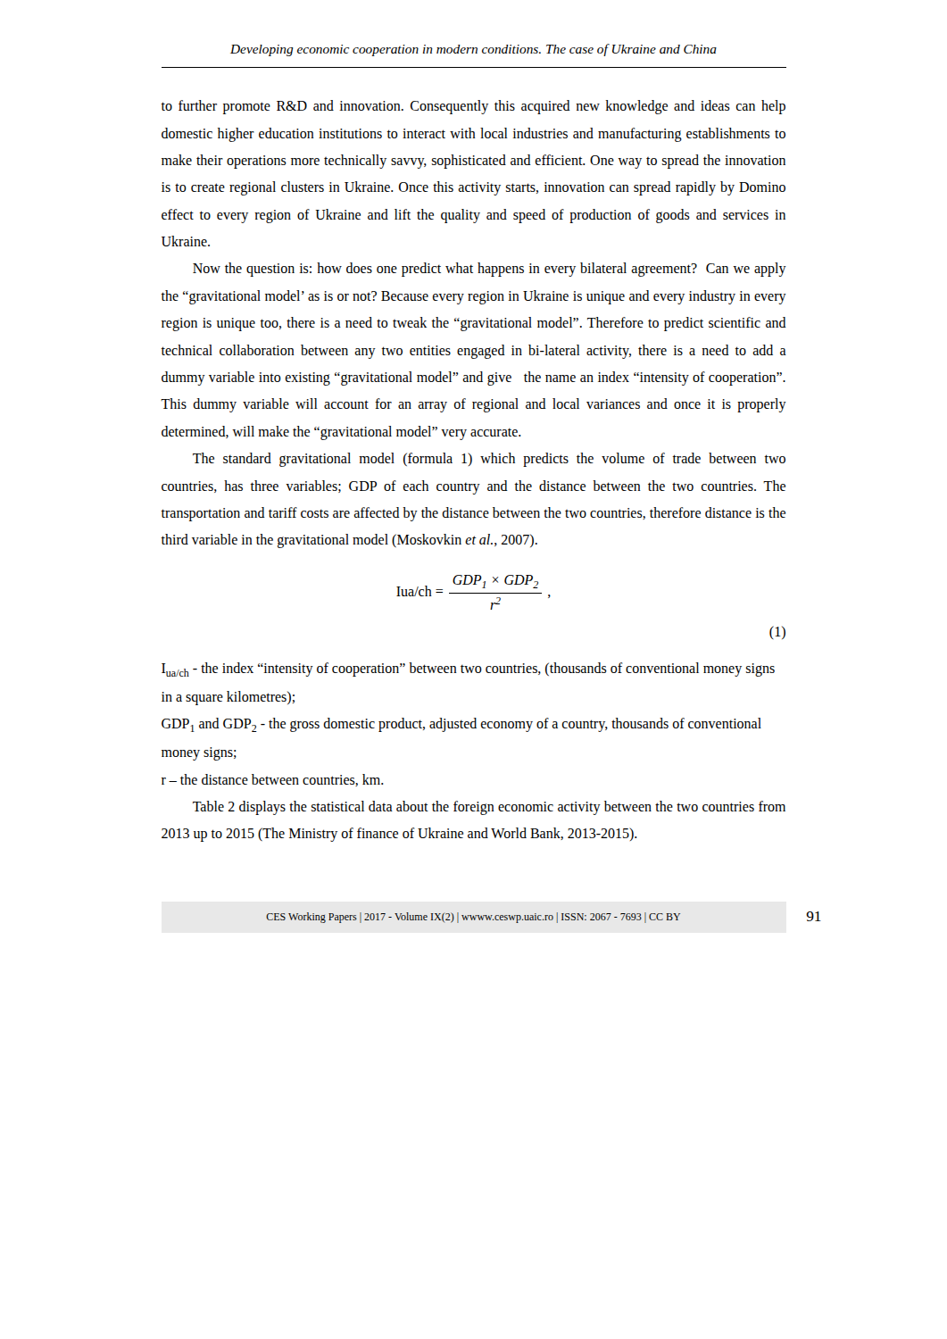Developing economic cooperation in modern conditions. The case of Ukraine and China
to further promote R&D and innovation. Consequently this acquired new knowledge and ideas can help domestic higher education institutions to interact with local industries and manufacturing establishments to make their operations more technically savvy, sophisticated and efficient. One way to spread the innovation is to create regional clusters in Ukraine. Once this activity starts, innovation can spread rapidly by Domino effect to every region of Ukraine and lift the quality and speed of production of goods and services in Ukraine.
Now the question is: how does one predict what happens in every bilateral agreement? Can we apply the “gravitational model’ as is or not? Because every region in Ukraine is unique and every industry in every region is unique too, there is a need to tweak the “gravitational model”. Therefore to predict scientific and technical collaboration between any two entities engaged in bi-lateral activity, there is a need to add a dummy variable into existing “gravitational model” and give the name an index “intensity of cooperation”. This dummy variable will account for an array of regional and local variances and once it is properly determined, will make the “gravitational model” very accurate.
The standard gravitational model (formula 1) which predicts the volume of trade between two countries, has three variables; GDP of each country and the distance between the two countries. The transportation and tariff costs are affected by the distance between the two countries, therefore distance is the third variable in the gravitational model (Moskovkin et al., 2007).
Iua/ch = GDP1 × GDP2 r2 ,
(1)
Iua/ch - the index “intensity of cooperation” between two countries, (thousands of conventional money signs in a square kilometres);
GDP1 and GDP2 - the gross domestic product, adjusted economy of a country, thousands of conventional money signs;
r – the distance between countries, km.
Table 2 displays the statistical data about the foreign economic activity between the two countries from 2013 up to 2015 (The Ministry of finance of Ukraine and World Bank, 2013-2015).
CES Working Papers | 2017 - Volume IX(2) | wwww.ceswp.uaic.ro | ISSN: 2067 - 7693 | CC BY 91